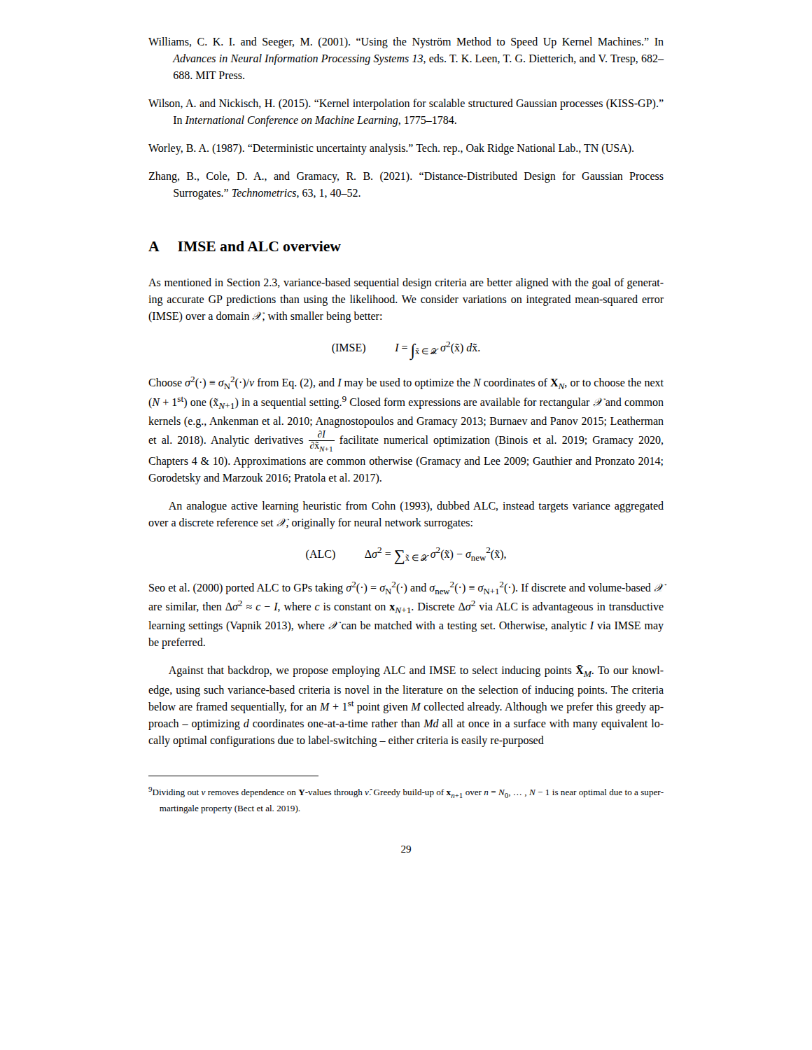Williams, C. K. I. and Seeger, M. (2001). “Using the Nyström Method to Speed Up Kernel Machines.” In Advances in Neural Information Processing Systems 13, eds. T. K. Leen, T. G. Dietterich, and V. Tresp, 682–688. MIT Press.
Wilson, A. and Nickisch, H. (2015). “Kernel interpolation for scalable structured Gaussian processes (KISS-GP).” In International Conference on Machine Learning, 1775–1784.
Worley, B. A. (1987). “Deterministic uncertainty analysis.” Tech. rep., Oak Ridge National Lab., TN (USA).
Zhang, B., Cole, D. A., and Gramacy, R. B. (2021). “Distance-Distributed Design for Gaussian Process Surrogates.” Technometrics, 63, 1, 40–52.
AIMSE and ALC overview
As mentioned in Section 2.3, variance-based sequential design criteria are better aligned with the goal of generating accurate GP predictions than using the likelihood. We consider variations on integrated mean-squared error (IMSE) over a domain 𝒳, with smaller being better:
(IMSE) I = ∫x̃ ∈ 𝒳 σ2(x̃) dx̃.
Choose σ2(·) ≡ σN2(·)/ν from Eq. (2), and I may be used to optimize the N coordinates of XN, or to choose the next (N + 1st) one (x̃N+1) in a sequential setting.9 Closed form expressions are available for rectangular 𝒳 and common kernels (e.g., Ankenman et al. 2010; Anagnostopoulos and Gramacy 2013; Burnaev and Panov 2015; Leatherman et al. 2018). Analytic derivatives ∂I∂x̃N+1 facilitate numerical optimization (Binois et al. 2019; Gramacy 2020, Chapters 4 & 10). Approximations are common otherwise (Gramacy and Lee 2009; Gauthier and Pronzato 2014; Gorodetsky and Marzouk 2016; Pratola et al. 2017).
An analogue active learning heuristic from Cohn (1993), dubbed ALC, instead targets variance aggregated over a discrete reference set 𝒳, originally for neural network surrogates:
(ALC) Δσ2 = ∑x̃ ∈ 𝒳 σ2(x̃) − σnew2(x̃),
Seo et al. (2000) ported ALC to GPs taking σ2(·) = σN2(·) and σnew2(·) ≡ σN+12(·). If discrete and volume-based 𝒳 are similar, then Δσ2 ≈ c − I, where c is constant on xN+1. Discrete Δσ2 via ALC is advantageous in transductive learning settings (Vapnik 2013), where 𝒳 can be matched with a testing set. Otherwise, analytic I via IMSE may be preferred.
Against that backdrop, we propose employing ALC and IMSE to select inducing points X̄M. To our knowledge, using such variance-based criteria is novel in the literature on the selection of inducing points. The criteria below are framed sequentially, for an M + 1st point given M collected already. Although we prefer this greedy approach – optimizing d coordinates one-at-a-time rather than Md all at once in a surface with many equivalent locally optimal configurations due to label-switching – either criteria is easily re-purposed
9Dividing out ν removes dependence on Y-values through ν̂. Greedy build-up of xn+1 over n = N0, … , N − 1 is near optimal due to a supermartingale property (Bect et al. 2019).
29